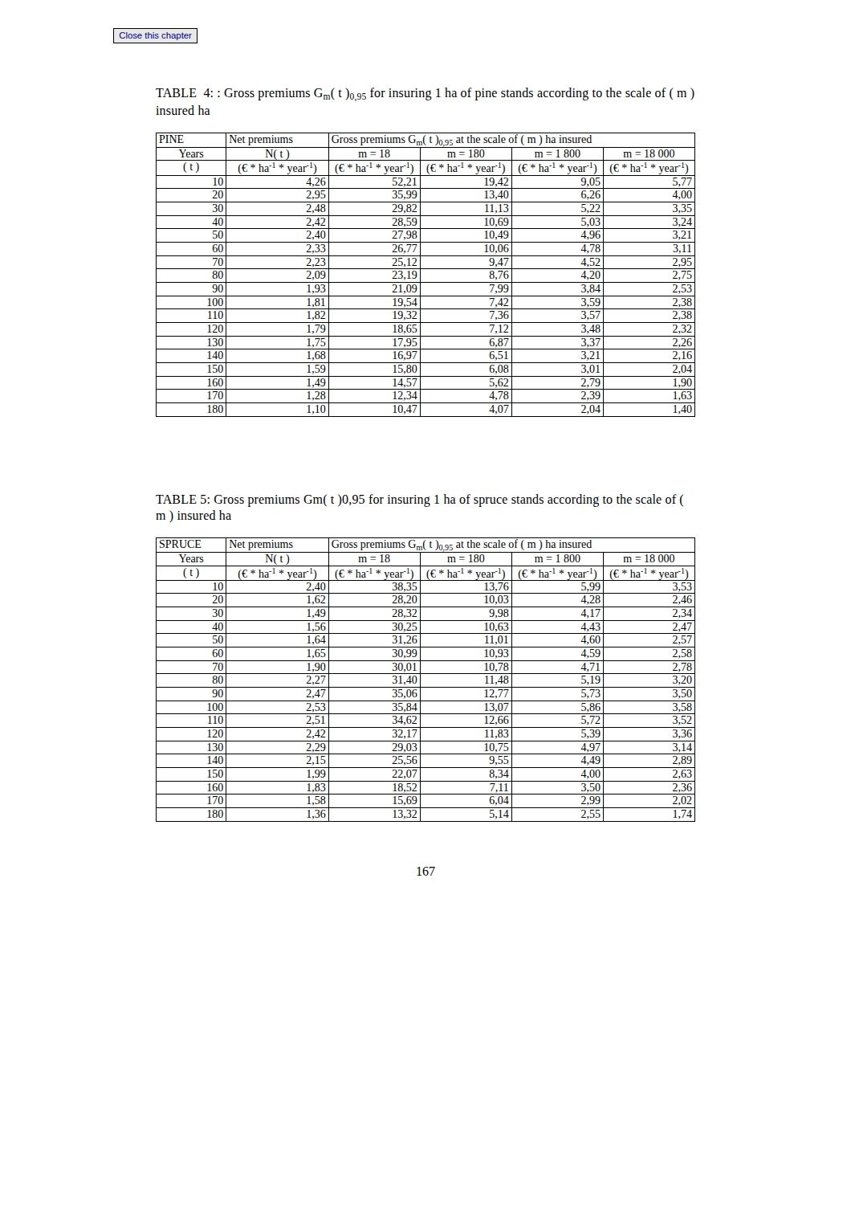Close this chapter
TABLE 4: : Gross premiums Gm( t )0,95 for insuring 1 ha of pine stands according to the scale of ( m ) insured ha
| PINE | Net premiums | Gross premiums G m ( t ) 0,95 at the scale of ( m ) ha insured |
| --- | --- | --- |
| Years | N( t ) | m = 18 | m = 180 | m = 1 800 | m = 18 000 |
| ( t ) | (€ * ha -1 * year -1 ) | (€ * ha -1 * year -1 ) | (€ * ha -1 * year -1 ) | (€ * ha -1 * year -1 ) | (€ * ha -1 * year -1 ) |
| 10 | 4,26 | 52,21 | 19,42 | 9,05 | 5,77 |
| 20 | 2,95 | 35,99 | 13,40 | 6,26 | 4,00 |
| 30 | 2,48 | 29,82 | 11,13 | 5,22 | 3,35 |
| 40 | 2,42 | 28,59 | 10,69 | 5,03 | 3,24 |
| 50 | 2,40 | 27,98 | 10,49 | 4,96 | 3,21 |
| 60 | 2,33 | 26,77 | 10,06 | 4,78 | 3,11 |
| 70 | 2,23 | 25,12 | 9,47 | 4,52 | 2,95 |
| 80 | 2,09 | 23,19 | 8,76 | 4,20 | 2,75 |
| 90 | 1,93 | 21,09 | 7,99 | 3,84 | 2,53 |
| 100 | 1,81 | 19,54 | 7,42 | 3,59 | 2,38 |
| 110 | 1,82 | 19,32 | 7,36 | 3,57 | 2,38 |
| 120 | 1,79 | 18,65 | 7,12 | 3,48 | 2,32 |
| 130 | 1,75 | 17,95 | 6,87 | 3,37 | 2,26 |
| 140 | 1,68 | 16,97 | 6,51 | 3,21 | 2,16 |
| 150 | 1,59 | 15,80 | 6,08 | 3,01 | 2,04 |
| 160 | 1,49 | 14,57 | 5,62 | 2,79 | 1,90 |
| 170 | 1,28 | 12,34 | 4,78 | 2,39 | 1,63 |
| 180 | 1,10 | 10,47 | 4,07 | 2,04 | 1,40 |
TABLE 5: Gross premiums Gm( t )0,95 for insuring 1 ha of spruce stands according to the scale of ( m ) insured ha
| SPRUCE | Net premiums | Gross premiums G m ( t ) 0,95 at the scale of ( m ) ha insured |
| --- | --- | --- |
| Years | N( t ) | m = 18 | m = 180 | m = 1 800 | m = 18 000 |
| ( t ) | (€ * ha -1 * year -1 ) | (€ * ha -1 * year -1 ) | (€ * ha -1 * year -1 ) | (€ * ha -1 * year -1 ) | (€ * ha -1 * year -1 ) |
| 10 | 2,40 | 38,35 | 13,76 | 5,99 | 3,53 |
| 20 | 1,62 | 28,20 | 10,03 | 4,28 | 2,46 |
| 30 | 1,49 | 28,32 | 9,98 | 4,17 | 2,34 |
| 40 | 1,56 | 30,25 | 10,63 | 4,43 | 2,47 |
| 50 | 1,64 | 31,26 | 11,01 | 4,60 | 2,57 |
| 60 | 1,65 | 30,99 | 10,93 | 4,59 | 2,58 |
| 70 | 1,90 | 30,01 | 10,78 | 4,71 | 2,78 |
| 80 | 2,27 | 31,40 | 11,48 | 5,19 | 3,20 |
| 90 | 2,47 | 35,06 | 12,77 | 5,73 | 3,50 |
| 100 | 2,53 | 35,84 | 13,07 | 5,86 | 3,58 |
| 110 | 2,51 | 34,62 | 12,66 | 5,72 | 3,52 |
| 120 | 2,42 | 32,17 | 11,83 | 5,39 | 3,36 |
| 130 | 2,29 | 29,03 | 10,75 | 4,97 | 3,14 |
| 140 | 2,15 | 25,56 | 9,55 | 4,49 | 2,89 |
| 150 | 1,99 | 22,07 | 8,34 | 4,00 | 2,63 |
| 160 | 1,83 | 18,52 | 7,11 | 3,50 | 2,36 |
| 170 | 1,58 | 15,69 | 6,04 | 2,99 | 2,02 |
| 180 | 1,36 | 13,32 | 5,14 | 2,55 | 1,74 |
167